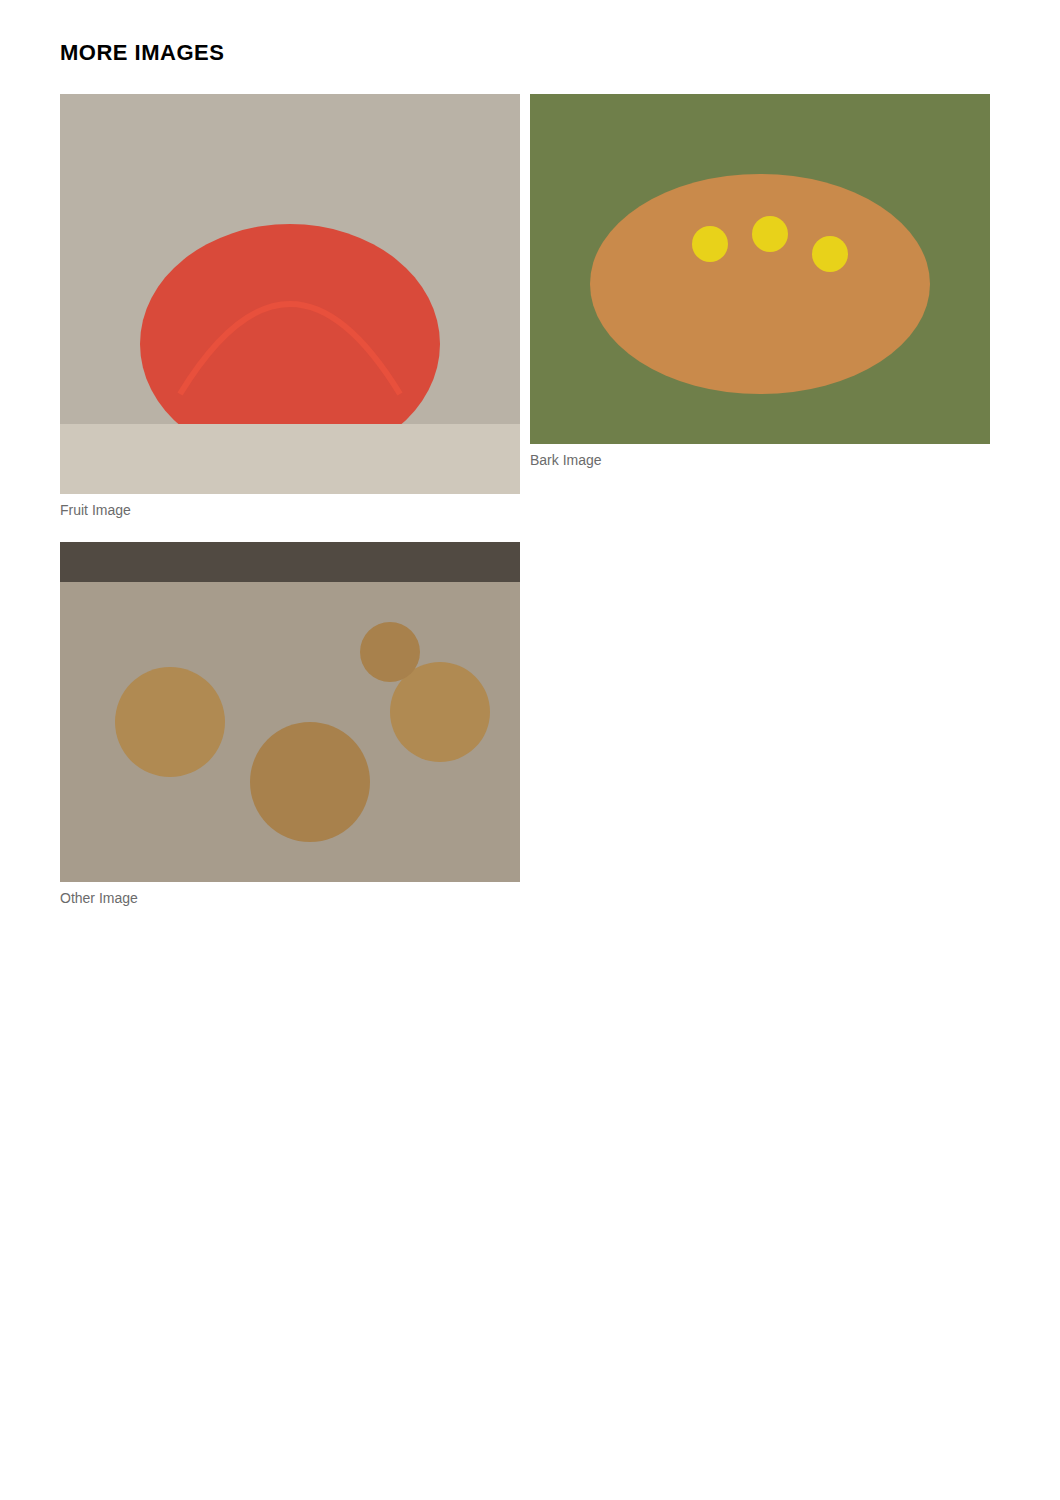MORE IMAGES
Fruit Image
Bark Image
Other Image